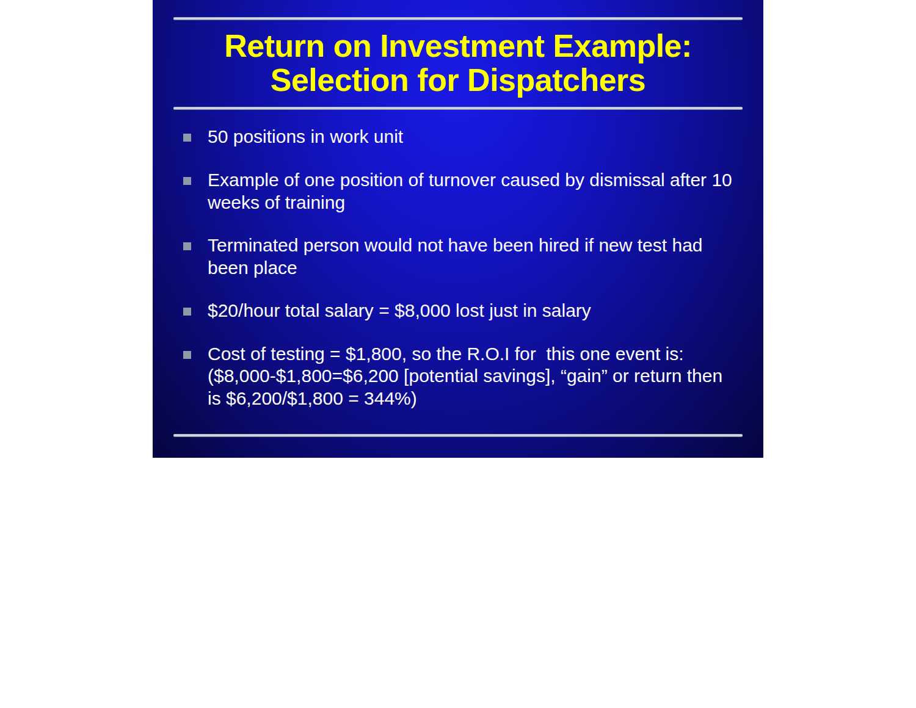Return on Investment Example:
Selection for Dispatchers
50 positions in work unit
Example of one position of turnover caused by dismissal after 10 weeks of training
Terminated person would not have been hired if new test had been place
$20/hour total salary = $8,000 lost just in salary
Cost of testing = $1,800, so the R.O.I for this one event is: ($8,000-$1,800=$6,200 [potential savings], “gain” or return then is $6,200/$1,800 = 344%)